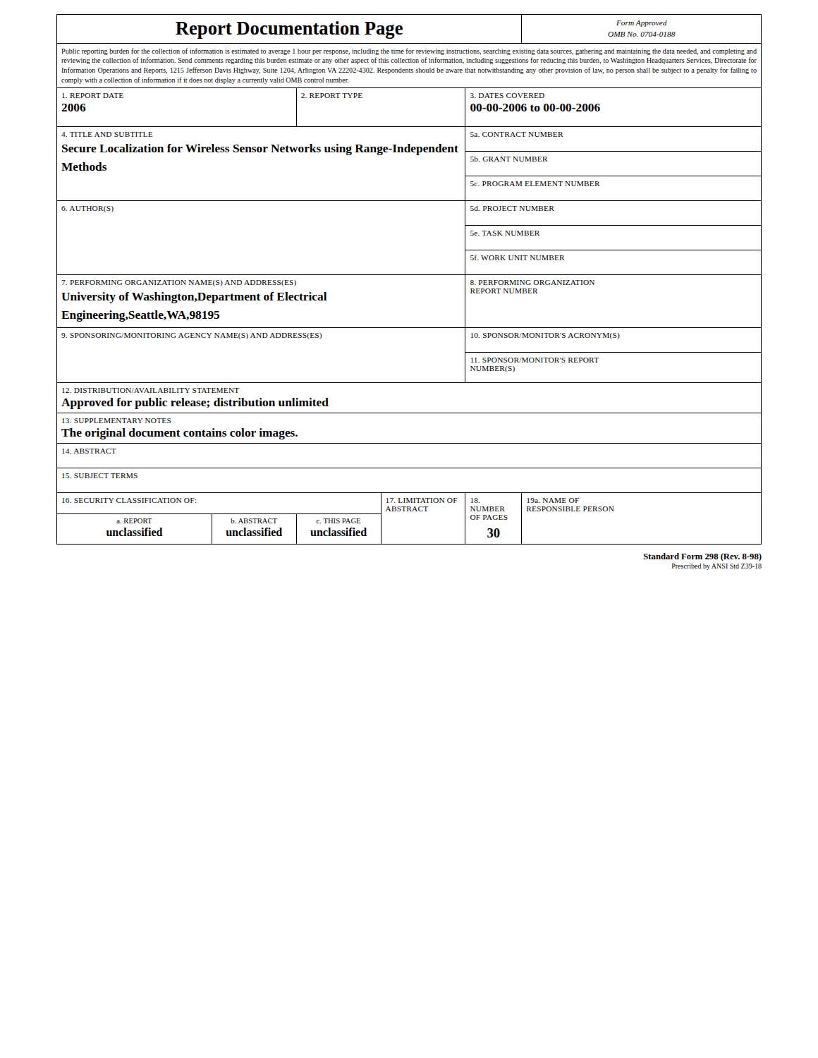| Report Documentation Page | Form Approved OMB No. 0704-0188 |
| Public reporting burden for the collection of information is estimated to average 1 hour per response, including the time for reviewing instructions, searching existing data sources, gathering and maintaining the data needed, and completing and reviewing the collection of information. Send comments regarding this burden estimate or any other aspect of this collection of information, including suggestions for reducing this burden, to Washington Headquarters Services, Directorate for Information Operations and Reports, 1215 Jefferson Davis Highway, Suite 1204, Arlington VA 22202-4302. Respondents should be aware that notwithstanding any other provision of law, no person shall be subject to a penalty for failing to comply with a collection of information if it does not display a currently valid OMB control number. |
| 1. REPORT DATE 2006 | 2. REPORT TYPE | 3. DATES COVERED 00-00-2006 to 00-00-2006 |
| 4. TITLE AND SUBTITLE Secure Localization for Wireless Sensor Networks using Range-Independent Methods | 5a. CONTRACT NUMBER |
| 5b. GRANT NUMBER |
| 5c. PROGRAM ELEMENT NUMBER |
| 6. AUTHOR(S) | 5d. PROJECT NUMBER |
| 5e. TASK NUMBER |
| 5f. WORK UNIT NUMBER |
| 7. PERFORMING ORGANIZATION NAME(S) AND ADDRESS(ES) University of Washington,Department of Electrical Engineering,Seattle,WA,98195 | 8. PERFORMING ORGANIZATION REPORT NUMBER |
| 9. SPONSORING/MONITORING AGENCY NAME(S) AND ADDRESS(ES) | 10. SPONSOR/MONITOR'S ACRONYM(S) |
| 11. SPONSOR/MONITOR'S REPORT NUMBER(S) |
| 12. DISTRIBUTION/AVAILABILITY STATEMENT Approved for public release; distribution unlimited |
| 13. SUPPLEMENTARY NOTES The original document contains color images. |
| 14. ABSTRACT |
| 15. SUBJECT TERMS |
| 16. SECURITY CLASSIFICATION OF: | 17. LIMITATION OF ABSTRACT | 18. NUMBER OF PAGES 30 | 19a. NAME OF RESPONSIBLE PERSON |
| a. REPORT unclassified | b. ABSTRACT unclassified | c. THIS PAGE unclassified |
Standard Form 298 (Rev. 8-98)
Prescribed by ANSI Std Z39-18